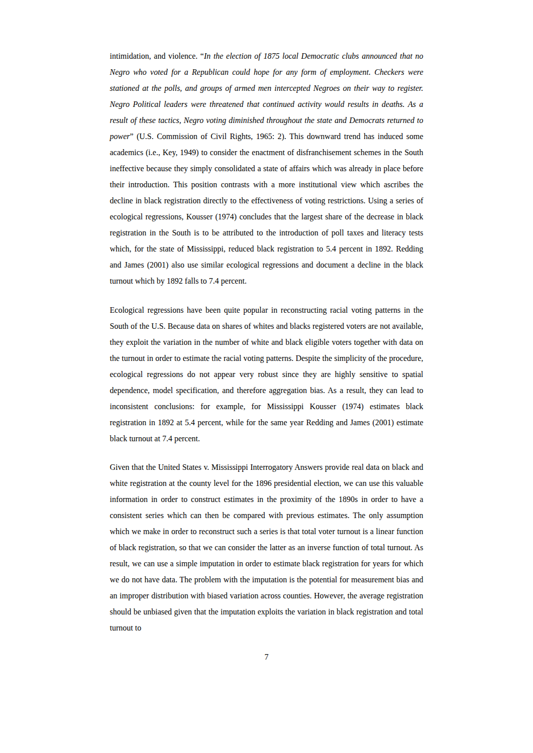intimidation, and violence. “In the election of 1875 local Democratic clubs announced that no Negro who voted for a Republican could hope for any form of employment. Checkers were stationed at the polls, and groups of armed men intercepted Negroes on their way to register. Negro Political leaders were threatened that continued activity would results in deaths. As a result of these tactics, Negro voting diminished throughout the state and Democrats returned to power” (U.S. Commission of Civil Rights, 1965: 2). This downward trend has induced some academics (i.e., Key, 1949) to consider the enactment of disfranchisement schemes in the South ineffective because they simply consolidated a state of affairs which was already in place before their introduction. This position contrasts with a more institutional view which ascribes the decline in black registration directly to the effectiveness of voting restrictions. Using a series of ecological regressions, Kousser (1974) concludes that the largest share of the decrease in black registration in the South is to be attributed to the introduction of poll taxes and literacy tests which, for the state of Mississippi, reduced black registration to 5.4 percent in 1892. Redding and James (2001) also use similar ecological regressions and document a decline in the black turnout which by 1892 falls to 7.4 percent.
Ecological regressions have been quite popular in reconstructing racial voting patterns in the South of the U.S. Because data on shares of whites and blacks registered voters are not available, they exploit the variation in the number of white and black eligible voters together with data on the turnout in order to estimate the racial voting patterns. Despite the simplicity of the procedure, ecological regressions do not appear very robust since they are highly sensitive to spatial dependence, model specification, and therefore aggregation bias. As a result, they can lead to inconsistent conclusions: for example, for Mississippi Kousser (1974) estimates black registration in 1892 at 5.4 percent, while for the same year Redding and James (2001) estimate black turnout at 7.4 percent.
Given that the United States v. Mississippi Interrogatory Answers provide real data on black and white registration at the county level for the 1896 presidential election, we can use this valuable information in order to construct estimates in the proximity of the 1890s in order to have a consistent series which can then be compared with previous estimates. The only assumption which we make in order to reconstruct such a series is that total voter turnout is a linear function of black registration, so that we can consider the latter as an inverse function of total turnout. As result, we can use a simple imputation in order to estimate black registration for years for which we do not have data. The problem with the imputation is the potential for measurement bias and an improper distribution with biased variation across counties. However, the average registration should be unbiased given that the imputation exploits the variation in black registration and total turnout to
7